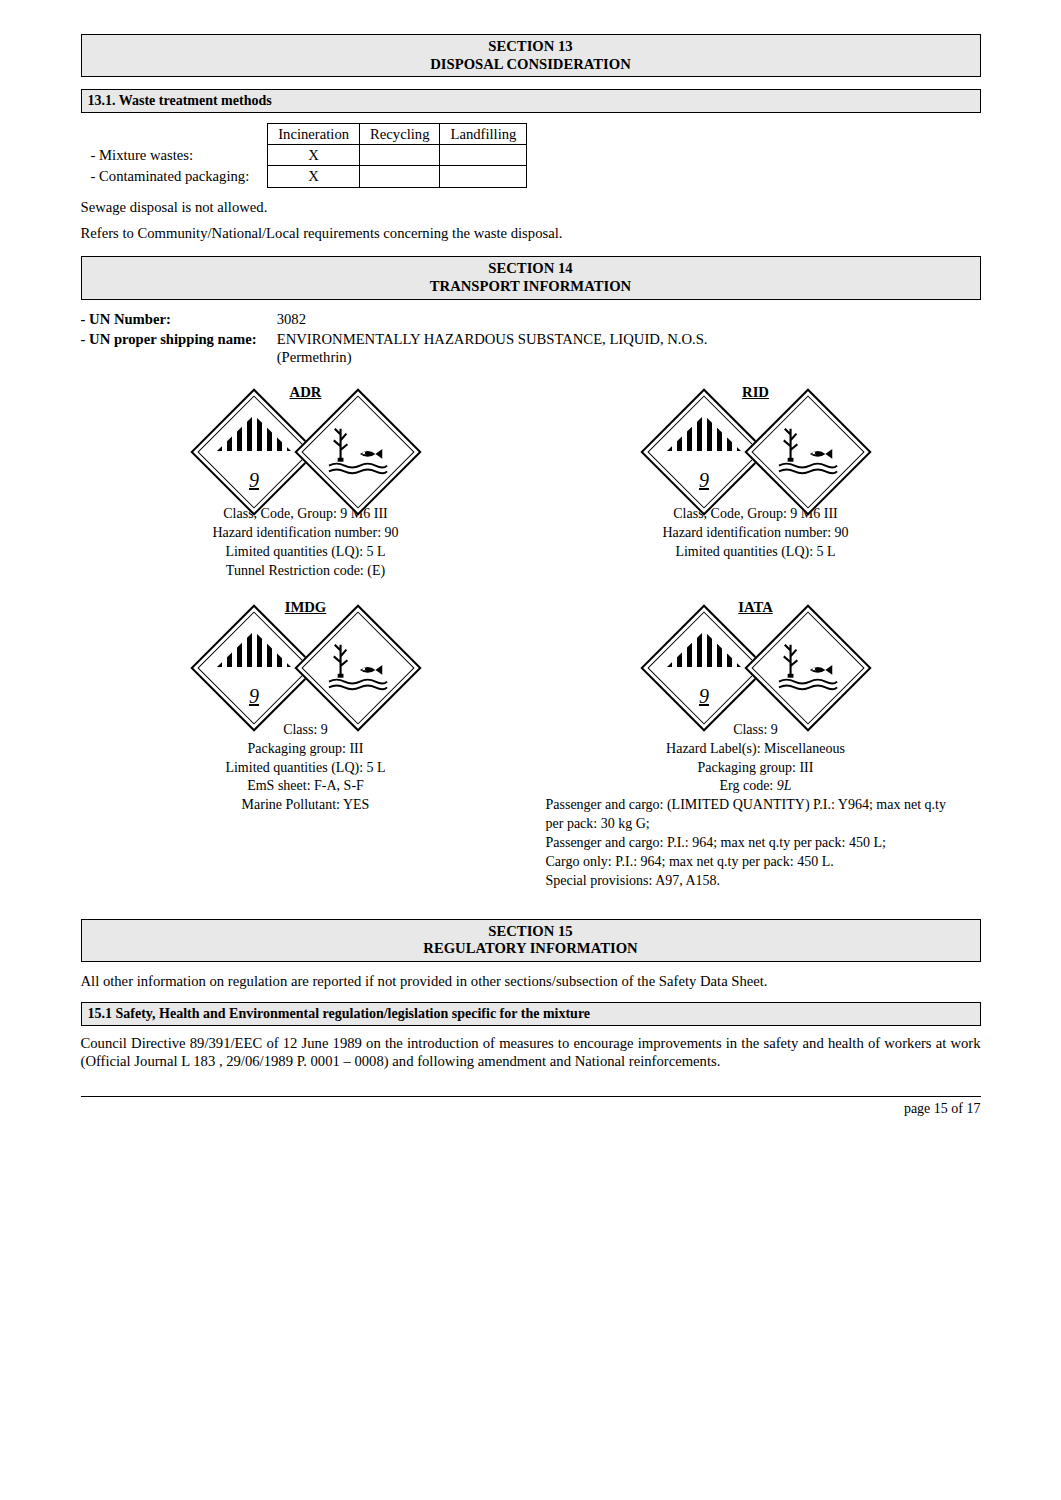SECTION 13
DISPOSAL CONSIDERATION
13.1. Waste treatment methods
| | Incineration | Recycling | Landfilling |
| - Mixture wastes: | X | | |
| - Contaminated packaging: | X | | |
Sewage disposal is not allowed.
Refers to Community/National/Local requirements concerning the waste disposal.
SECTION 14
TRANSPORT INFORMATION
| - UN Number: | 3082 |
| - UN proper shipping name: | ENVIRONMENTALLY HAZARDOUS SUBSTANCE, LIQUID, N.O.S. (Permethrin) |
| ADR 9 Class, Code, Group: 9 M6 III Hazard identification number: 90 Limited quantities (LQ): 5 L Tunnel Restriction code: (E) | RID 9 Class, Code, Group: 9 M6 III Hazard identification number: 90 Limited quantities (LQ): 5 L |
| IMDG 9 Class: 9 Packaging group: III Limited quantities (LQ): 5 L EmS sheet: F-A, S-F Marine Pollutant: YES | IATA 9 Class: 9 Hazard Label(s): Miscellaneous Packaging group: III Erg code: 9L Passenger and cargo: (LIMITED QUANTITY) P.I.: Y964; max net q.ty per pack: 30 kg G; Passenger and cargo: P.I.: 964; max net q.ty per pack: 450 L; Cargo only: P.I.: 964; max net q.ty per pack: 450 L. Special provisions: A97, A158. |
SECTION 15
REGULATORY INFORMATION
All other information on regulation are reported if not provided in other sections/subsection of the Safety Data Sheet.
15.1 Safety, Health and Environmental regulation/legislation specific for the mixture
Council Directive 89/391/EEC of 12 June 1989 on the introduction of measures to encourage improvements in the safety and health of workers at work (Official Journal L 183 , 29/06/1989 P. 0001 – 0008) and following amendment and National reinforcements.
page 15 of 17